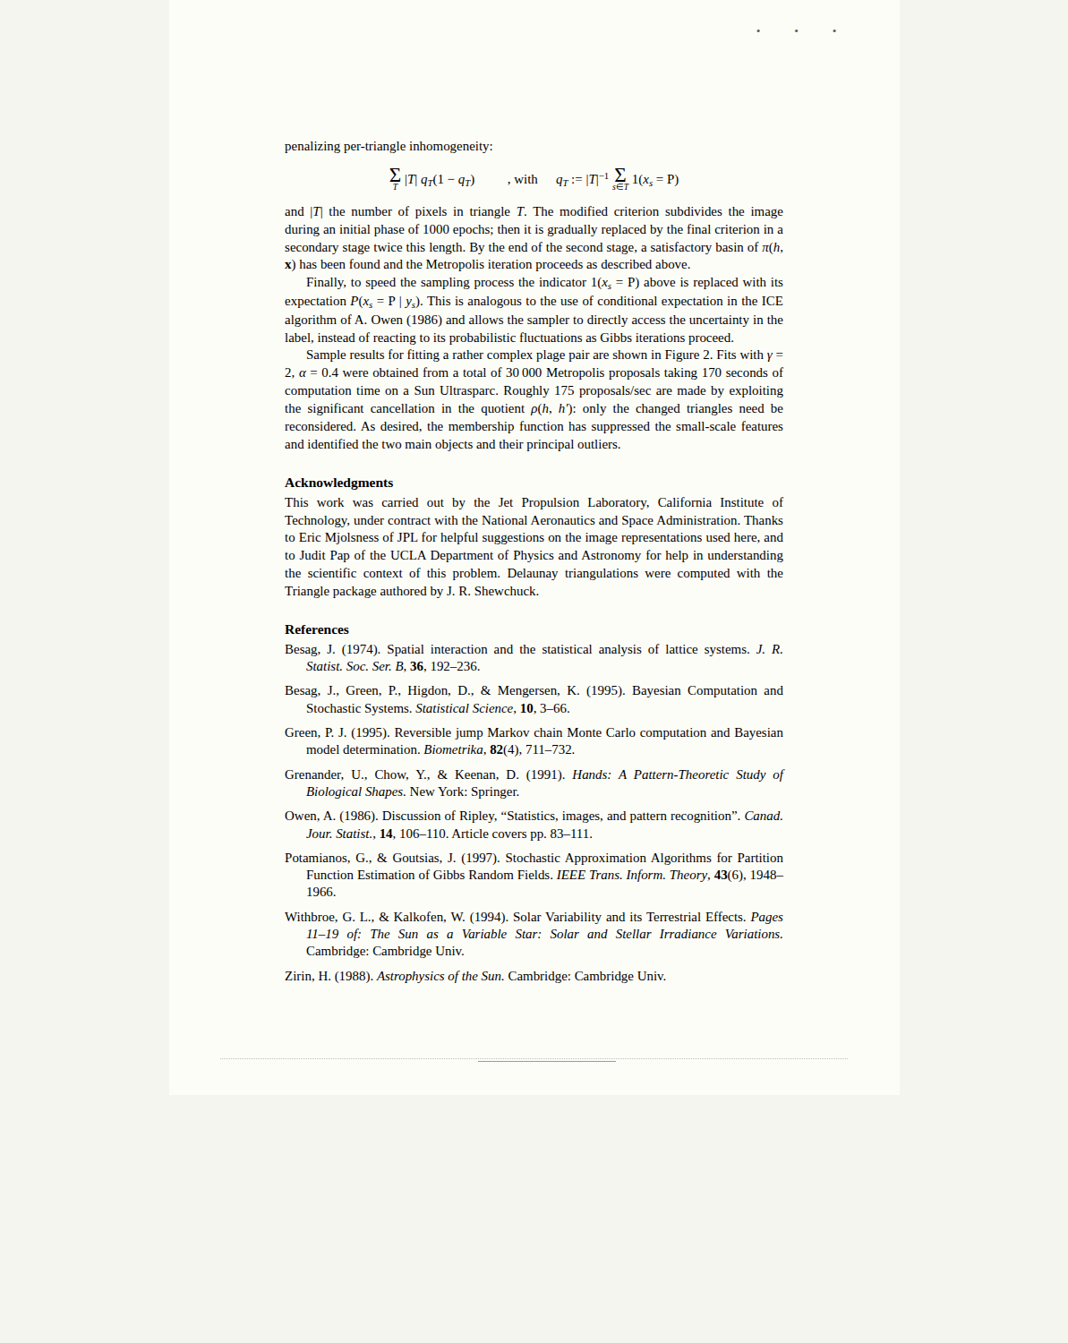• • •
penalizing per-triangle inhomogeneity:
ΣT |T| qT(1 − qT) , with qT := |T|−1 Σs∈T 1(xs = P)
and |T| the number of pixels in triangle T. The modified criterion subdivides the image during an initial phase of 1000 epochs; then it is gradually replaced by the final criterion in a secondary stage twice this length. By the end of the second stage, a satisfactory basin of π(h, x) has been found and the Metropolis iteration proceeds as described above.
Finally, to speed the sampling process the indicator 1(xs = P) above is replaced with its expectation P(xs = P | ys). This is analogous to the use of conditional expectation in the ICE algorithm of A. Owen (1986) and allows the sampler to directly access the uncertainty in the label, instead of reacting to its probabilistic fluctuations as Gibbs iterations proceed.
Sample results for fitting a rather complex plage pair are shown in Figure 2. Fits with γ = 2, α = 0.4 were obtained from a total of 30 000 Metropolis proposals taking 170 seconds of computation time on a Sun Ultrasparc. Roughly 175 proposals/sec are made by exploiting the significant cancellation in the quotient ρ(h, h′): only the changed triangles need be reconsidered. As desired, the membership function has suppressed the small-scale features and identified the two main objects and their principal outliers.
Acknowledgments
This work was carried out by the Jet Propulsion Laboratory, California Institute of Technology, under contract with the National Aeronautics and Space Administration. Thanks to Eric Mjolsness of JPL for helpful suggestions on the image representations used here, and to Judit Pap of the UCLA Department of Physics and Astronomy for help in understanding the scientific context of this problem. Delaunay triangulations were computed with the Triangle package authored by J. R. Shewchuck.
References
Besag, J. (1974). Spatial interaction and the statistical analysis of lattice systems. J. R. Statist. Soc. Ser. B, 36, 192–236.
Besag, J., Green, P., Higdon, D., & Mengersen, K. (1995). Bayesian Computation and Stochastic Systems. Statistical Science, 10, 3–66.
Green, P. J. (1995). Reversible jump Markov chain Monte Carlo computation and Bayesian model determination. Biometrika, 82(4), 711–732.
Grenander, U., Chow, Y., & Keenan, D. (1991). Hands: A Pattern-Theoretic Study of Biological Shapes. New York: Springer.
Owen, A. (1986). Discussion of Ripley, “Statistics, images, and pattern recognition”. Canad. Jour. Statist., 14, 106–110. Article covers pp. 83–111.
Potamianos, G., & Goutsias, J. (1997). Stochastic Approximation Algorithms for Partition Function Estimation of Gibbs Random Fields. IEEE Trans. Inform. Theory, 43(6), 1948–1966.
Withbroe, G. L., & Kalkofen, W. (1994). Solar Variability and its Terrestrial Effects. Pages 11–19 of: The Sun as a Variable Star: Solar and Stellar Irradiance Variations. Cambridge: Cambridge Univ.
Zirin, H. (1988). Astrophysics of the Sun. Cambridge: Cambridge Univ.